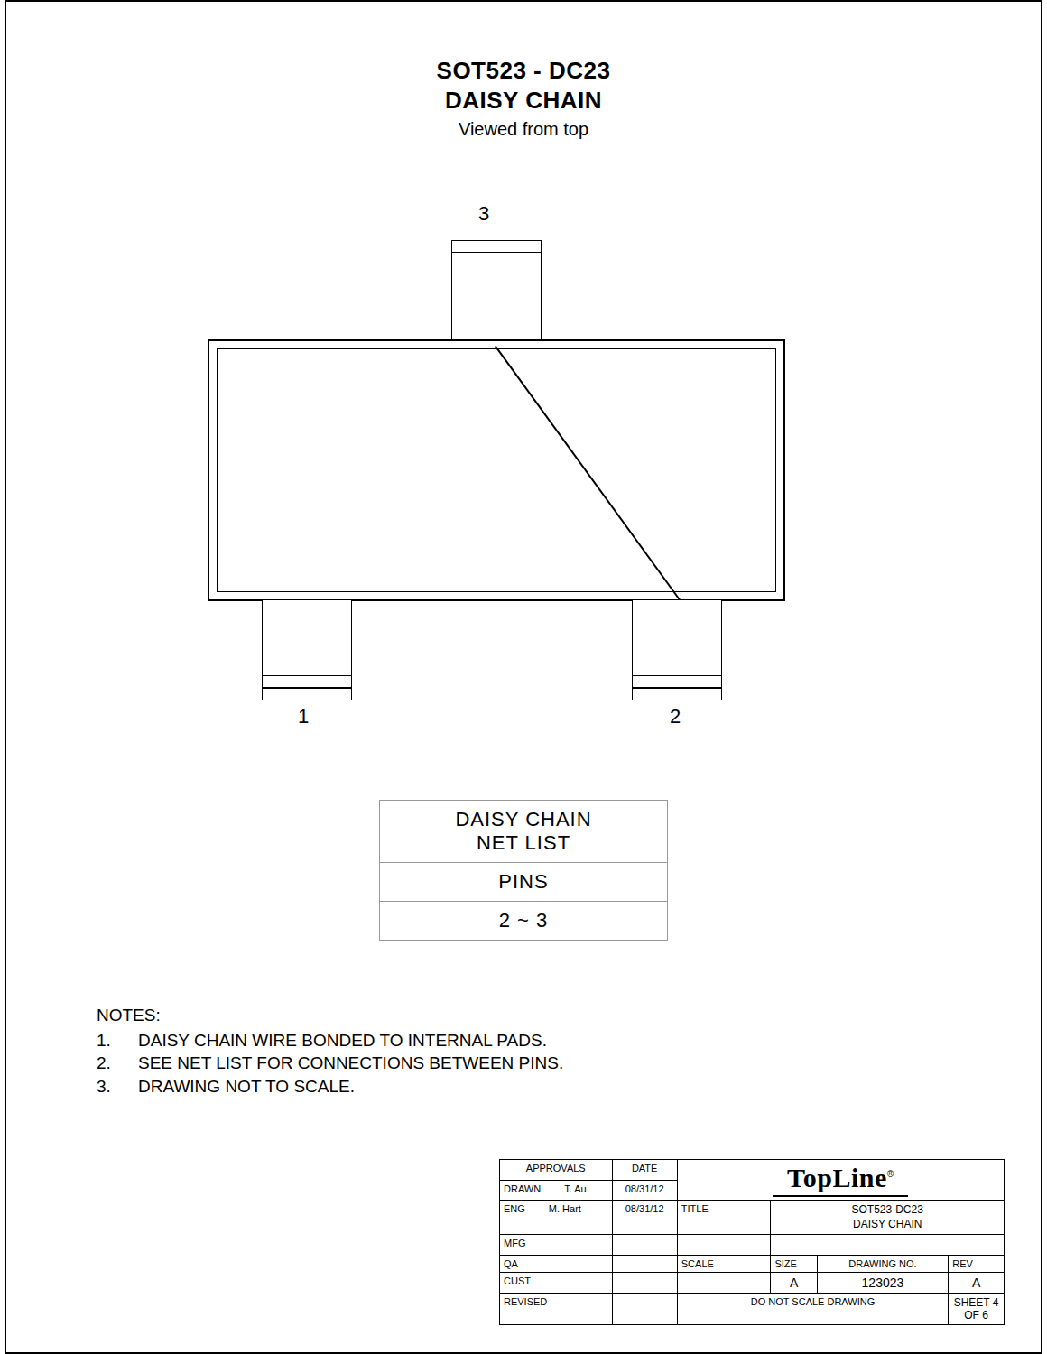SOT523 - DC23
DAISY CHAIN
Viewed from top
3
1
2
| DAISY CHAIN |
| NET LIST |
| PINS |
| 2 ~ 3 |
NOTES:
| 1. | DAISY CHAIN WIRE BONDED TO INTERNAL PADS. |
| 2. | SEE NET LIST FOR CONNECTIONS BETWEEN PINS. |
| 3. | DRAWING NOT TO SCALE. |
| APPROVALS | DATE | TopLine ® |
| DRAWN T. Au | 08/31/12 |
| ENG M. Hart | 08/31/12 | TITLE | SOT523-DC23 DAISY CHAIN |
| MFG | | | |
| QA | | SCALE | SIZE | DRAWING NO. | REV |
| CUST | | | A | 123023 | A |
| REVISED | | DO NOT SCALE DRAWING | SHEET 4 OF 6 |